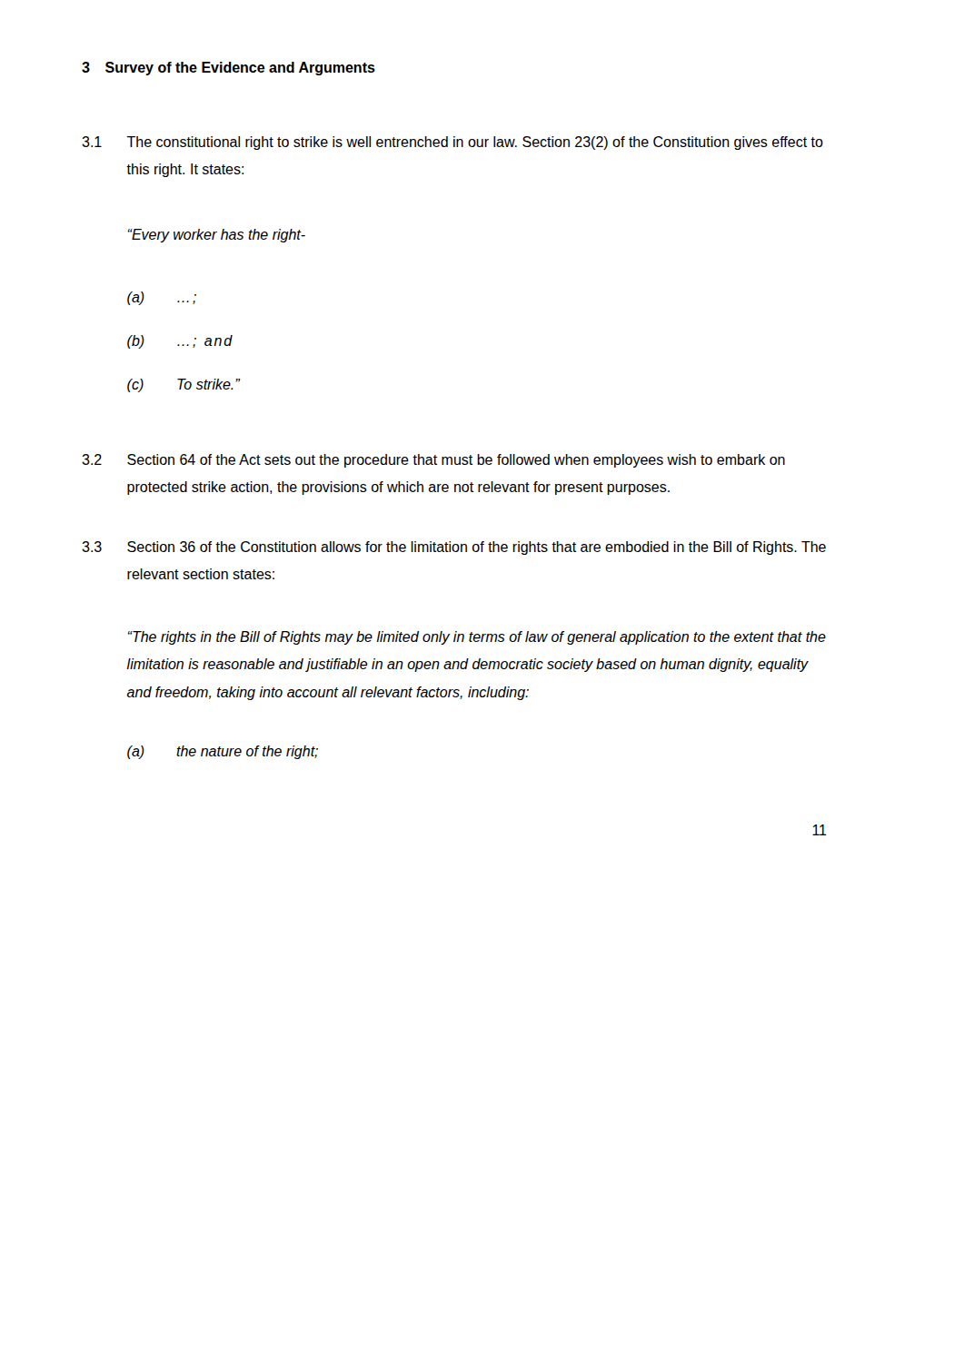3 Survey of the Evidence and Arguments
3.1
The constitutional right to strike is well entrenched in our law. Section 23(2) of the Constitution gives effect to this right. It states:
“Every worker has the right-
(a)…;
(b)…; and
(c) To strike.”
3.2
Section 64 of the Act sets out the procedure that must be followed when employees wish to embark on protected strike action, the provisions of which are not relevant for present purposes.
3.3
Section 36 of the Constitution allows for the limitation of the rights that are embodied in the Bill of Rights. The relevant section states:
“The rights in the Bill of Rights may be limited only in terms of law of general application to the extent that the limitation is reasonable and justifiable in an open and democratic society based on human dignity, equality and freedom, taking into account all relevant factors, including:
(a) the nature of the right;
11